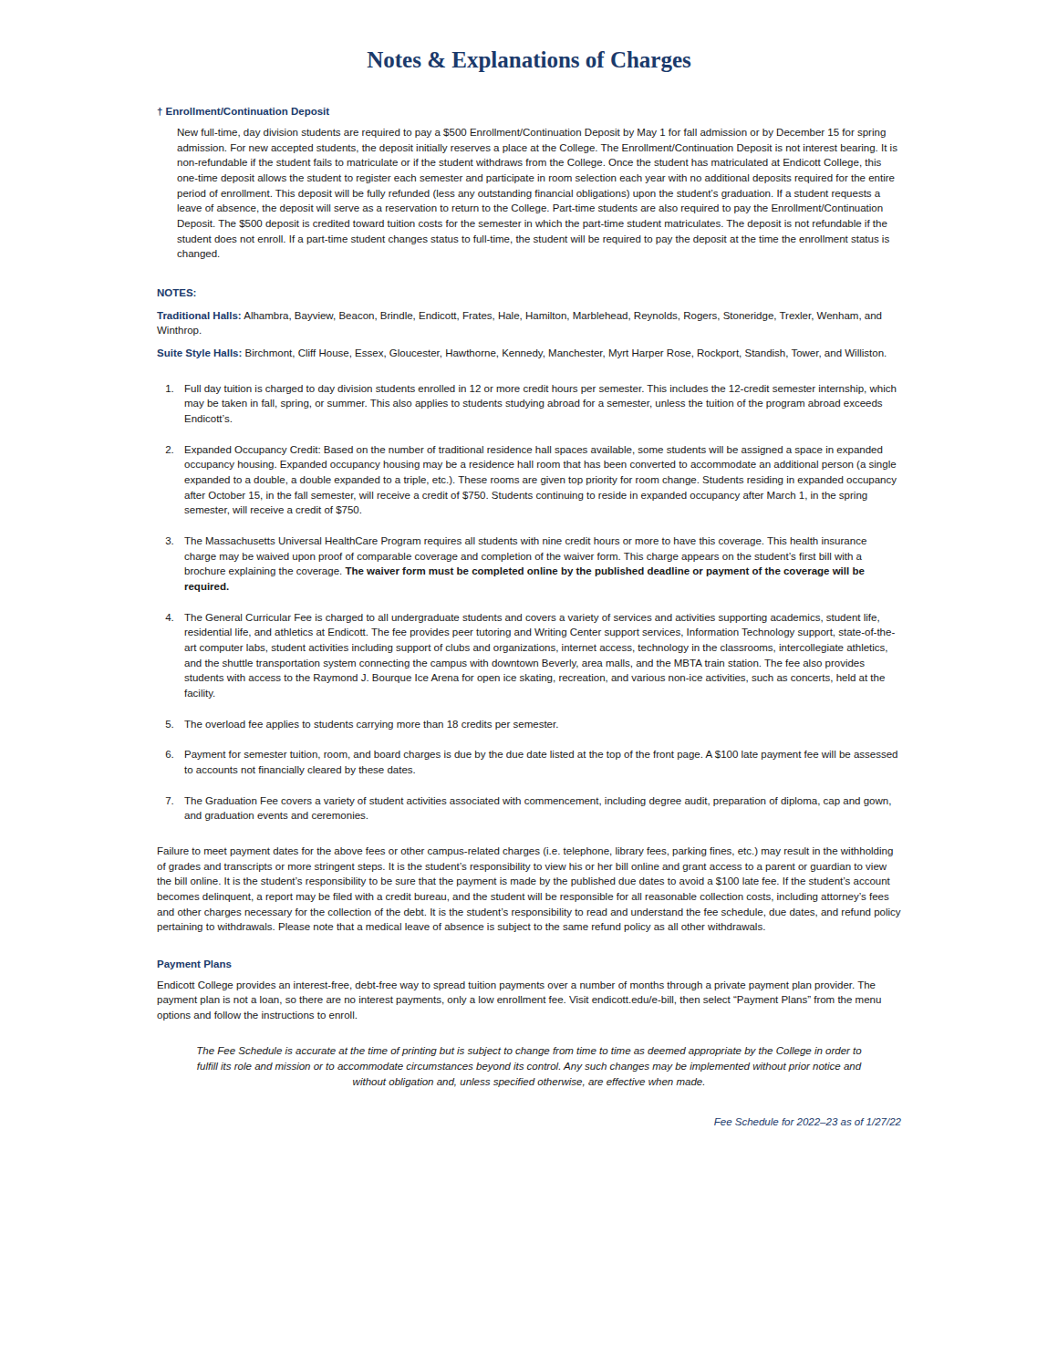Notes & Explanations of Charges
† Enrollment/Continuation Deposit
New full-time, day division students are required to pay a $500 Enrollment/Continuation Deposit by May 1 for fall admission or by December 15 for spring admission. For new accepted students, the deposit initially reserves a place at the College. The Enrollment/Continuation Deposit is not interest bearing. It is non-refundable if the student fails to matriculate or if the student withdraws from the College. Once the student has matriculated at Endicott College, this one-time deposit allows the student to register each semester and participate in room selection each year with no additional deposits required for the entire period of enrollment. This deposit will be fully refunded (less any outstanding financial obligations) upon the student’s graduation. If a student requests a leave of absence, the deposit will serve as a reservation to return to the College. Part-time students are also required to pay the Enrollment/Continuation Deposit. The $500 deposit is credited toward tuition costs for the semester in which the part-time student matriculates. The deposit is not refundable if the student does not enroll. If a part-time student changes status to full-time, the student will be required to pay the deposit at the time the enrollment status is changed.
NOTES:
Traditional Halls: Alhambra, Bayview, Beacon, Brindle, Endicott, Frates, Hale, Hamilton, Marblehead, Reynolds, Rogers, Stoneridge, Trexler, Wenham, and Winthrop.
Suite Style Halls: Birchmont, Cliff House, Essex, Gloucester, Hawthorne, Kennedy, Manchester, Myrt Harper Rose, Rockport, Standish, Tower, and Williston.
Full day tuition is charged to day division students enrolled in 12 or more credit hours per semester. This includes the 12-credit semester internship, which may be taken in fall, spring, or summer. This also applies to students studying abroad for a semester, unless the tuition of the program abroad exceeds Endicott’s.
Expanded Occupancy Credit: Based on the number of traditional residence hall spaces available, some students will be assigned a space in expanded occupancy housing. Expanded occupancy housing may be a residence hall room that has been converted to accommodate an additional person (a single expanded to a double, a double expanded to a triple, etc.). These rooms are given top priority for room change. Students residing in expanded occupancy after October 15, in the fall semester, will receive a credit of $750. Students continuing to reside in expanded occupancy after March 1, in the spring semester, will receive a credit of $750.
The Massachusetts Universal HealthCare Program requires all students with nine credit hours or more to have this coverage. This health insurance charge may be waived upon proof of comparable coverage and completion of the waiver form. This charge appears on the student’s first bill with a brochure explaining the coverage. The waiver form must be completed online by the published deadline or payment of the coverage will be required.
The General Curricular Fee is charged to all undergraduate students and covers a variety of services and activities supporting academics, student life, residential life, and athletics at Endicott. The fee provides peer tutoring and Writing Center support services, Information Technology support, state-of-the-art computer labs, student activities including support of clubs and organizations, internet access, technology in the classrooms, intercollegiate athletics, and the shuttle transportation system connecting the campus with downtown Beverly, area malls, and the MBTA train station. The fee also provides students with access to the Raymond J. Bourque Ice Arena for open ice skating, recreation, and various non-ice activities, such as concerts, held at the facility.
The overload fee applies to students carrying more than 18 credits per semester.
Payment for semester tuition, room, and board charges is due by the due date listed at the top of the front page. A $100 late payment fee will be assessed to accounts not financially cleared by these dates.
The Graduation Fee covers a variety of student activities associated with commencement, including degree audit, preparation of diploma, cap and gown, and graduation events and ceremonies.
Failure to meet payment dates for the above fees or other campus-related charges (i.e. telephone, library fees, parking fines, etc.) may result in the withholding of grades and transcripts or more stringent steps. It is the student’s responsibility to view his or her bill online and grant access to a parent or guardian to view the bill online. It is the student’s responsibility to be sure that the payment is made by the published due dates to avoid a $100 late fee. If the student’s account becomes delinquent, a report may be filed with a credit bureau, and the student will be responsible for all reasonable collection costs, including attorney’s fees and other charges necessary for the collection of the debt. It is the student’s responsibility to read and understand the fee schedule, due dates, and refund policy pertaining to withdrawals. Please note that a medical leave of absence is subject to the same refund policy as all other withdrawals.
Payment Plans
Endicott College provides an interest-free, debt-free way to spread tuition payments over a number of months through a private payment plan provider. The payment plan is not a loan, so there are no interest payments, only a low enrollment fee. Visit endicott.edu/e-bill, then select “Payment Plans” from the menu options and follow the instructions to enroll.
The Fee Schedule is accurate at the time of printing but is subject to change from time to time as deemed appropriate by the College in order to fulfill its role and mission or to accommodate circumstances beyond its control. Any such changes may be implemented without prior notice and without obligation and, unless specified otherwise, are effective when made.
Fee Schedule for 2022–23 as of 1/27/22